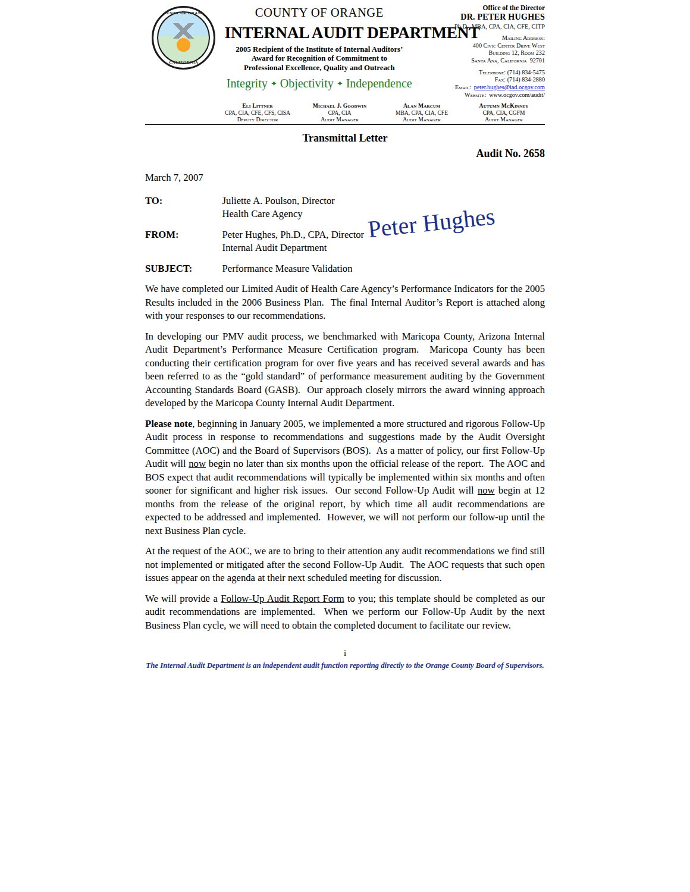COUNTY OF ORANGE
CALIFORNIA
COUNTY OF ORANGE
INTERNAL AUDIT DEPARTMENT
2005 Recipient of the Institute of Internal Auditors’
Award for Recognition of Commitment to
Professional Excellence, Quality and Outreach
Integrity ✦ Objectivity ✦ Independence
Office of the Director
DR. PETER HUGHES
Ph.D., MBA, CPA, CIA, CFE, CITP
Mailing Address:
400 Civic Center Drive West
Building 12, Room 232
Santa Ana, California 92701
Telephone: (714) 834-5475
Fax: (714) 834-2880
Email: peter.hughes@iad.ocgov.com
Website: www.ocgov.com/audit/
Eli Littner
CPA, CIA, CFE, CFS, CISA
Deputy Director
Michael J. Goodwin
CPA, CIA
Audit Manager
Alan Marcum
MBA, CPA, CIA, CFE
Audit Manager
Autumn McKinney
CPA, CIA, CGFM
Audit Manager
Transmittal Letter
Audit No. 2658
March 7, 2007
| TO: | Juliette A. Poulson, Director Health Care Agency |
| FROM: | Peter Hughes, Ph.D., CPA, Director Peter Hughes Internal Audit Department |
| SUBJECT: | Performance Measure Validation |
We have completed our Limited Audit of Health Care Agency’s Performance Indicators for the 2005 Results included in the 2006 Business Plan. The final Internal Auditor’s Report is attached along with your responses to our recommendations.
In developing our PMV audit process, we benchmarked with Maricopa County, Arizona Internal Audit Department’s Performance Measure Certification program. Maricopa County has been conducting their certification program for over five years and has received several awards and has been referred to as the “gold standard” of performance measurement auditing by the Government Accounting Standards Board (GASB). Our approach closely mirrors the award winning approach developed by the Maricopa County Internal Audit Department.
Please note, beginning in January 2005, we implemented a more structured and rigorous Follow-Up Audit process in response to recommendations and suggestions made by the Audit Oversight Committee (AOC) and the Board of Supervisors (BOS). As a matter of policy, our first Follow-Up Audit will now begin no later than six months upon the official release of the report. The AOC and BOS expect that audit recommendations will typically be implemented within six months and often sooner for significant and higher risk issues. Our second Follow-Up Audit will now begin at 12 months from the release of the original report, by which time all audit recommendations are expected to be addressed and implemented. However, we will not perform our follow-up until the next Business Plan cycle.
At the request of the AOC, we are to bring to their attention any audit recommendations we find still not implemented or mitigated after the second Follow-Up Audit. The AOC requests that such open issues appear on the agenda at their next scheduled meeting for discussion.
We will provide a Follow-Up Audit Report Form to you; this template should be completed as our audit recommendations are implemented. When we perform our Follow-Up Audit by the next Business Plan cycle, we will need to obtain the completed document to facilitate our review.
i
The Internal Audit Department is an independent audit function reporting directly to the Orange County Board of Supervisors.